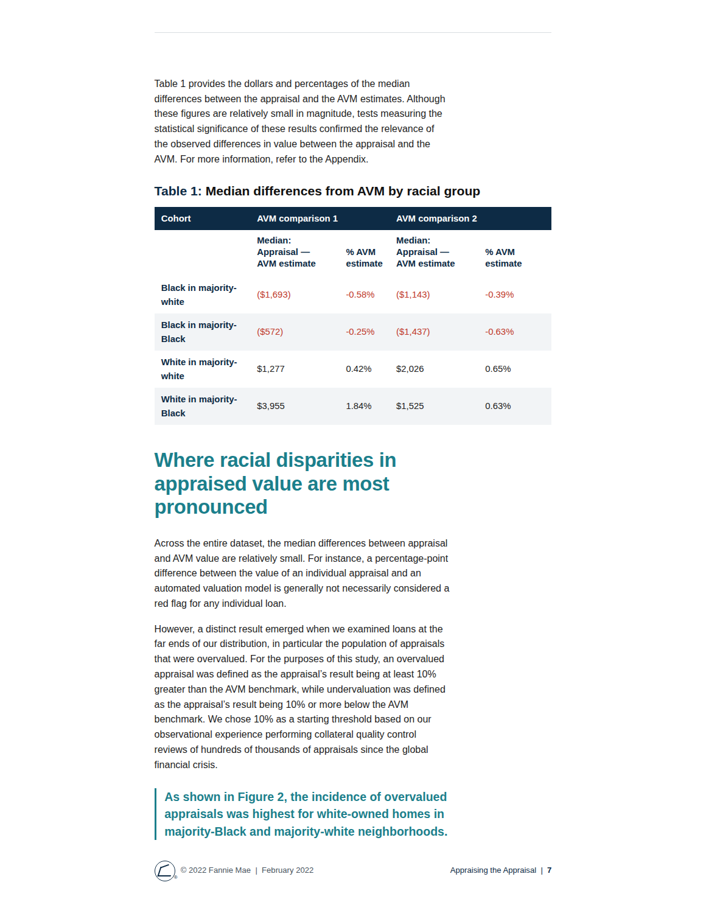Table 1 provides the dollars and percentages of the median differences between the appraisal and the AVM estimates. Although these figures are relatively small in magnitude, tests measuring the statistical significance of these results confirmed the relevance of the observed differences in value between the appraisal and the AVM. For more information, refer to the Appendix.
Table 1: Median differences from AVM by racial group
| Cohort | AVM comparison 1 | AVM comparison 2 |
| --- | --- | --- |
| | Median: Appraisal — AVM estimate | % AVM estimate | Median: Appraisal — AVM estimate | % AVM estimate |
| Black in majority-white | ($1,693) | -0.58% | ($1,143) | -0.39% |
| Black in majority-Black | ($572) | -0.25% | ($1,437) | -0.63% |
| White in majority-white | $1,277 | 0.42% | $2,026 | 0.65% |
| White in majority-Black | $3,955 | 1.84% | $1,525 | 0.63% |
Where racial disparities in appraised value are most pronounced
Across the entire dataset, the median differences between appraisal and AVM value are relatively small. For instance, a percentage-point difference between the value of an individual appraisal and an automated valuation model is generally not necessarily considered a red flag for any individual loan.
However, a distinct result emerged when we examined loans at the far ends of our distribution, in particular the population of appraisals that were overvalued. For the purposes of this study, an overvalued appraisal was defined as the appraisal’s result being at least 10% greater than the AVM benchmark, while undervaluation was defined as the appraisal’s result being 10% or more below the AVM benchmark. We chose 10% as a starting threshold based on our observational experience performing collateral quality control reviews of hundreds of thousands of appraisals since the global financial crisis.
As shown in Figure 2, the incidence of overvalued appraisals was highest for white-owned homes in majority-Black and majority-white neighborhoods.
®
© 2022 Fannie Mae | February 2022
Appraising the Appraisal | 7